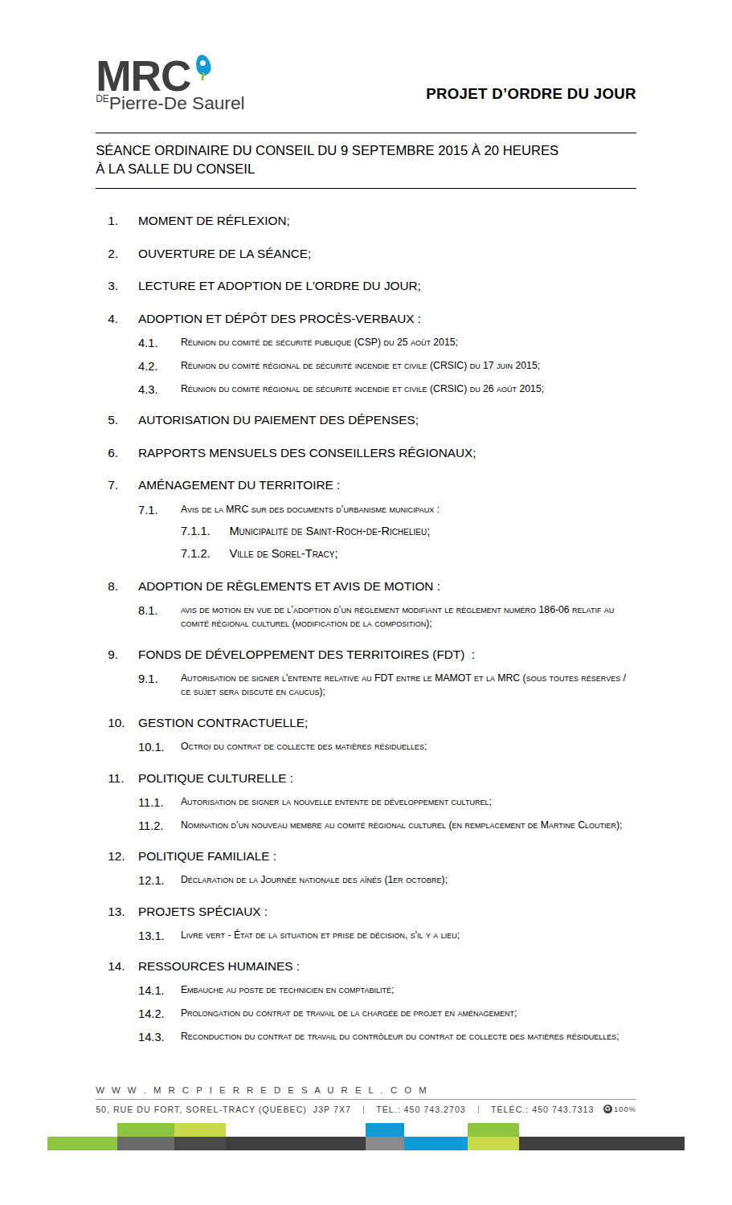MRC
DEPierre-De Saurel
PROJET D’ORDRE DU JOUR
SÉANCE ORDINAIRE DU CONSEIL DU 9 SEPTEMBRE 2015 À 20 HEURES
À LA SALLE DU CONSEIL
MOMENT DE RÉFLEXION;
OUVERTURE DE LA SÉANCE;
LECTURE ET ADOPTION DE L'ORDRE DU JOUR;
ADOPTION ET DÉPÔT DES PROCÈS-VERBAUX :
Réunion du comité de sécurité publique (CSP) du 25 août 2015;
Réunion du comité régional de sécurité incendie et civile (CRSIC) du 17 juin 2015;
Réunion du comité régional de sécurité incendie et civile (CRSIC) du 26 août 2015;
AUTORISATION DU PAIEMENT DES DÉPENSES;
RAPPORTS MENSUELS DES CONSEILLERS RÉGIONAUX;
AMÉNAGEMENT DU TERRITOIRE :
Avis de la MRC sur des documents d’urbanisme municipaux :
Municipalité de Saint-Roch-de-Richelieu;
Ville de Sorel-Tracy;
ADOPTION DE RÈGLEMENTS ET AVIS DE MOTION :
avis de motion en vue de l’adoption d’un règlement modifiant le règlement numéro 186-06 relatif au comité régional culturel (modification de la composition);
FONDS DE DÉVELOPPEMENT DES TERRITOIRES (FDT) :
Autorisation de signer l'entente relative au FDT entre le MAMOT et la MRC (sous toutes réserves / ce sujet sera discuté en caucus);
GESTION CONTRACTUELLE;
Octroi du contrat de collecte des matières résiduelles;
POLITIQUE CULTURELLE :
Autorisation de signer la nouvelle entente de développement culturel;
Nomination d’un nouveau membre au comité régional culturel (en remplacement de Martine Cloutier);
POLITIQUE FAMILIALE :
Déclaration de la Journée nationale des aînés (1er octobre);
PROJETS SPÉCIAUX :
Livre vert - État de la situation et prise de décision, s'il y a lieu;
RESSOURCES HUMAINES :
Embauche au poste de technicien en comptabilité;
Prolongation du contrat de travail de la chargée de projet en aménagement;
Reconduction du contrat de travail du contrôleur du contrat de collecte des matières résiduelles;
W W W . M R C P I E R R E D E S A U R E L . C O M
50, RUE DU FORT, SOREL-TRACY (QUÉBEC) J3P 7X7 TÉL.: 450 743.2703 TÉLÉC.: 450 743.7313 ♻100%